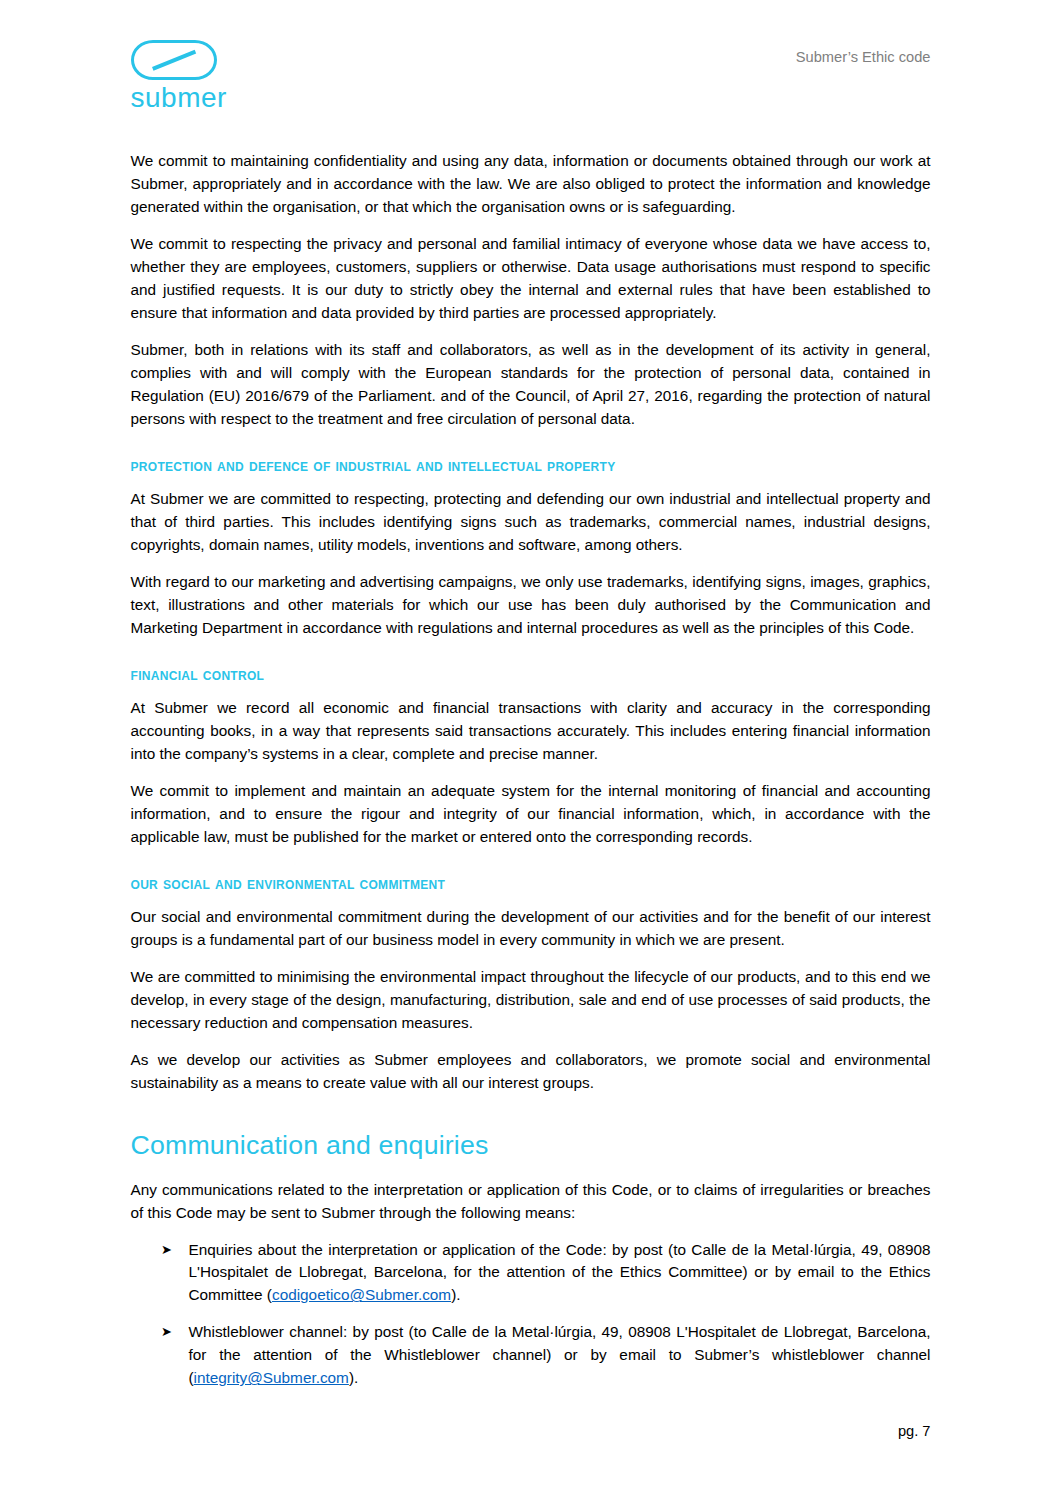submer
Submer’s Ethic code
We commit to maintaining confidentiality and using any data, information or documents obtained through our work at Submer, appropriately and in accordance with the law. We are also obliged to protect the information and knowledge generated within the organisation, or that which the organisation owns or is safeguarding.
We commit to respecting the privacy and personal and familial intimacy of everyone whose data we have access to, whether they are employees, customers, suppliers or otherwise. Data usage authorisations must respond to specific and justified requests. It is our duty to strictly obey the internal and external rules that have been established to ensure that information and data provided by third parties are processed appropriately.
Submer, both in relations with its staff and collaborators, as well as in the development of its activity in general, complies with and will comply with the European standards for the protection of personal data, contained in Regulation (EU) 2016/679 of the Parliament. and of the Council, of April 27, 2016, regarding the protection of natural persons with respect to the treatment and free circulation of personal data.
Protection and defence of industrial and intellectual property
At Submer we are committed to respecting, protecting and defending our own industrial and intellectual property and that of third parties. This includes identifying signs such as trademarks, commercial names, industrial designs, copyrights, domain names, utility models, inventions and software, among others.
With regard to our marketing and advertising campaigns, we only use trademarks, identifying signs, images, graphics, text, illustrations and other materials for which our use has been duly authorised by the Communication and Marketing Department in accordance with regulations and internal procedures as well as the principles of this Code.
Financial control
At Submer we record all economic and financial transactions with clarity and accuracy in the corresponding accounting books, in a way that represents said transactions accurately. This includes entering financial information into the company’s systems in a clear, complete and precise manner.
We commit to implement and maintain an adequate system for the internal monitoring of financial and accounting information, and to ensure the rigour and integrity of our financial information, which, in accordance with the applicable law, must be published for the market or entered onto the corresponding records.
Our social and environmental commitment
Our social and environmental commitment during the development of our activities and for the benefit of our interest groups is a fundamental part of our business model in every community in which we are present.
We are committed to minimising the environmental impact throughout the lifecycle of our products, and to this end we develop, in every stage of the design, manufacturing, distribution, sale and end of use processes of said products, the necessary reduction and compensation measures.
As we develop our activities as Submer employees and collaborators, we promote social and environmental sustainability as a means to create value with all our interest groups.
Communication and enquiries
Any communications related to the interpretation or application of this Code, or to claims of irregularities or breaches of this Code may be sent to Submer through the following means:
Enquiries about the interpretation or application of the Code: by post (to Calle de la Metal·lúrgia, 49, 08908 L'Hospitalet de Llobregat, Barcelona, for the attention of the Ethics Committee) or by email to the Ethics Committee (codigoetico@Submer.com).
Whistleblower channel: by post (to Calle de la Metal·lúrgia, 49, 08908 L'Hospitalet de Llobregat, Barcelona, for the attention of the Whistleblower channel) or by email to Submer’s whistleblower channel (integrity@Submer.com).
pg. 7